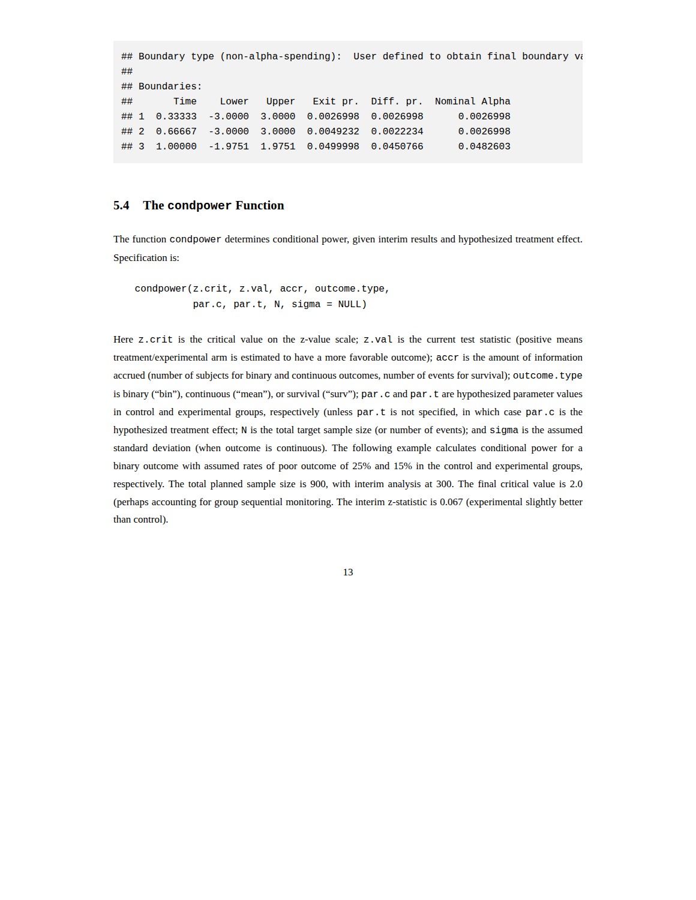## Boundary type (non-alpha-spending):  User defined to obtain final boundary value.
##
## Boundaries:
##       Time    Lower   Upper   Exit pr.  Diff. pr.  Nominal Alpha
## 1  0.33333  -3.0000  3.0000  0.0026998  0.0026998      0.0026998
## 2  0.66667  -3.0000  3.0000  0.0049232  0.0022234      0.0026998
## 3  1.00000  -1.9751  1.9751  0.0499998  0.0450766      0.0482603
5.4 The condpower Function
The function condpower determines conditional power, given interim results and hypothesized treatment effect. Specification is:
condpower(z.crit, z.val, accr, outcome.type,
          par.c, par.t, N, sigma = NULL)
Here z.crit is the critical value on the z-value scale; z.val is the current test statistic (positive means treatment/experimental arm is estimated to have a more favorable outcome); accr is the amount of information accrued (number of subjects for binary and continuous outcomes, number of events for survival); outcome.type is binary (“bin”), continuous (“mean”), or survival (“surv”); par.c and par.t are hypothesized parameter values in control and experimental groups, respectively (unless par.t is not specified, in which case par.c is the hypothesized treatment effect; N is the total target sample size (or number of events); and sigma is the assumed standard deviation (when outcome is continuous). The following example calculates conditional power for a binary outcome with assumed rates of poor outcome of 25% and 15% in the control and experimental groups, respectively. The total planned sample size is 900, with interim analysis at 300. The final critical value is 2.0 (perhaps accounting for group sequential monitoring. The interim z-statistic is 0.067 (experimental slightly better than control).
13